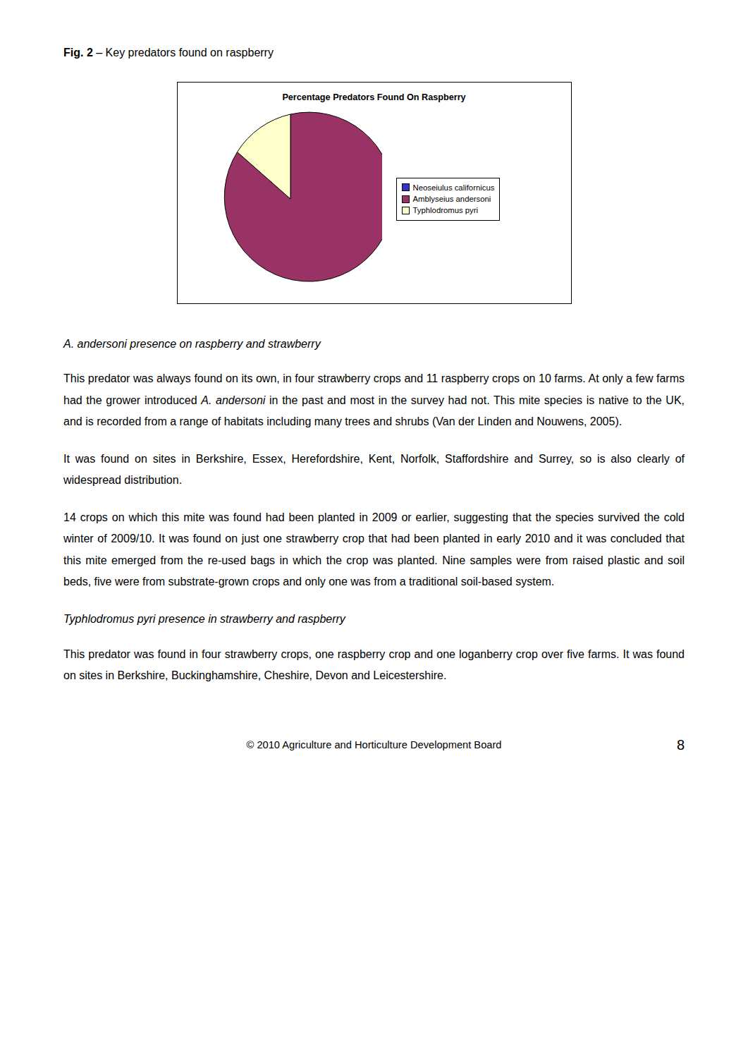Fig. 2 – Key predators found on raspberry
Percentage Predators Found On Raspberry
Neoseiulus californicus
Amblyseius andersoni
Typhlodromus pyri
A. andersoni presence on raspberry and strawberry
This predator was always found on its own, in four strawberry crops and 11 raspberry crops on 10 farms. At only a few farms had the grower introduced A. andersoni in the past and most in the survey had not. This mite species is native to the UK, and is recorded from a range of habitats including many trees and shrubs (Van der Linden and Nouwens, 2005).
It was found on sites in Berkshire, Essex, Herefordshire, Kent, Norfolk, Staffordshire and Surrey, so is also clearly of widespread distribution.
14 crops on which this mite was found had been planted in 2009 or earlier, suggesting that the species survived the cold winter of 2009/10. It was found on just one strawberry crop that had been planted in early 2010 and it was concluded that this mite emerged from the re-used bags in which the crop was planted. Nine samples were from raised plastic and soil beds, five were from substrate-grown crops and only one was from a traditional soil-based system.
Typhlodromus pyri presence in strawberry and raspberry
This predator was found in four strawberry crops, one raspberry crop and one loganberry crop over five farms. It was found on sites in Berkshire, Buckinghamshire, Cheshire, Devon and Leicestershire.
© 2010 Agriculture and Horticulture Development Board
8